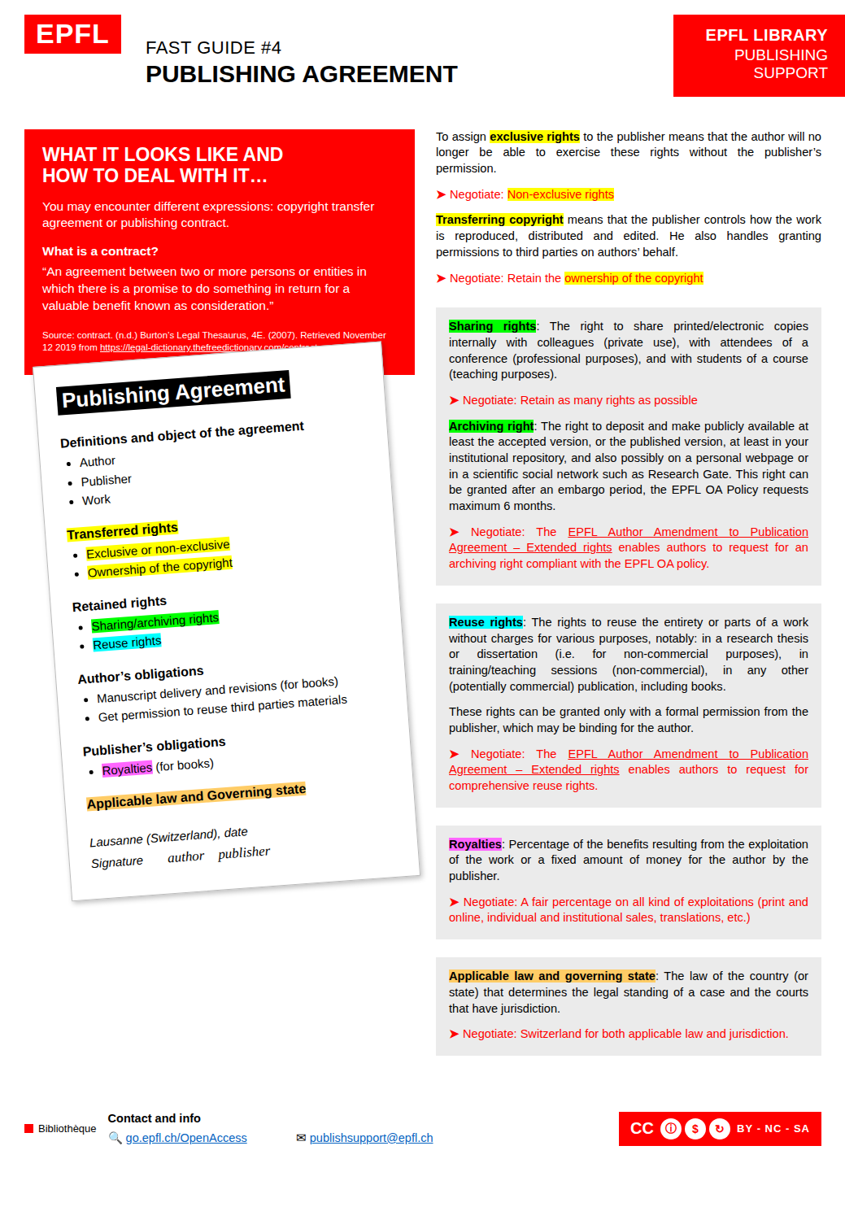EPFL
FAST GUIDE #4
PUBLISHING AGREEMENT
EPFL LIBRARY
PUBLISHING
SUPPORT
WHAT IT LOOKS LIKE AND
HOW TO DEAL WITH IT…
You may encounter different expressions: copyright transfer agreement or publishing contract.
What is a contract?
“An agreement between two or more persons or entities in which there is a promise to do something in return for a valuable benefit known as consideration.”
Source: contract. (n.d.) Burton’s Legal Thesaurus, 4E. (2007). Retrieved November 12 2019 from https://legal-dictionary.thefreedictionary.com/contract
Publishing Agreement
Definitions and object of the agreement
Author
Publisher
Work
Transferred rights
Exclusive or non-exclusive
Ownership of the copyright
Retained rights
Sharing/archiving rights
Reuse rights
Author’s obligations
Manuscript delivery and revisions (for books)
Get permission to reuse third parties materials
Publisher’s obligations
Royalties (for books)
Applicable law and Governing state
Lausanne (Switzerland), date
Signature author publisher
To assign exclusive rights to the publisher means that the author will no longer be able to exercise these rights without the publisher’s permission.
➤ Negotiate: Non-exclusive rights
Transferring copyright means that the publisher controls how the work is reproduced, distributed and edited. He also handles granting permissions to third parties on authors’ behalf.
➤ Negotiate: Retain the ownership of the copyright
Sharing rights: The right to share printed/electronic copies internally with colleagues (private use), with attendees of a conference (professional purposes), and with students of a course (teaching purposes).
➤ Negotiate: Retain as many rights as possible
Archiving right: The right to deposit and make publicly available at least the accepted version, or the published version, at least in your institutional repository, and also possibly on a personal webpage or in a scientific social network such as Research Gate. This right can be granted after an embargo period, the EPFL OA Policy requests maximum 6 months.
➤ Negotiate: The EPFL Author Amendment to Publication Agreement – Extended rights enables authors to request for an archiving right compliant with the EPFL OA policy.
Reuse rights: The rights to reuse the entirety or parts of a work without charges for various purposes, notably: in a research thesis or dissertation (i.e. for non-commercial purposes), in training/teaching sessions (non-commercial), in any other (potentially commercial) publication, including books.
These rights can be granted only with a formal permission from the publisher, which may be binding for the author.
➤ Negotiate: The EPFL Author Amendment to Publication Agreement – Extended rights enables authors to request for comprehensive reuse rights.
Royalties: Percentage of the benefits resulting from the exploitation of the work or a fixed amount of money for the author by the publisher.
➤ Negotiate: A fair percentage on all kind of exploitations (print and online, individual and institutional sales, translations, etc.)
Applicable law and governing state: The law of the country (or state) that determines the legal standing of a case and the courts that have jurisdiction.
➤ Negotiate: Switzerland for both applicable law and jurisdiction.
Bibliothèque
Contact and info
🔍 go.epfl.ch/OpenAccess ✉ publishsupport@epfl.ch
CC
ⓘ $ ↻
BY - NC - SA